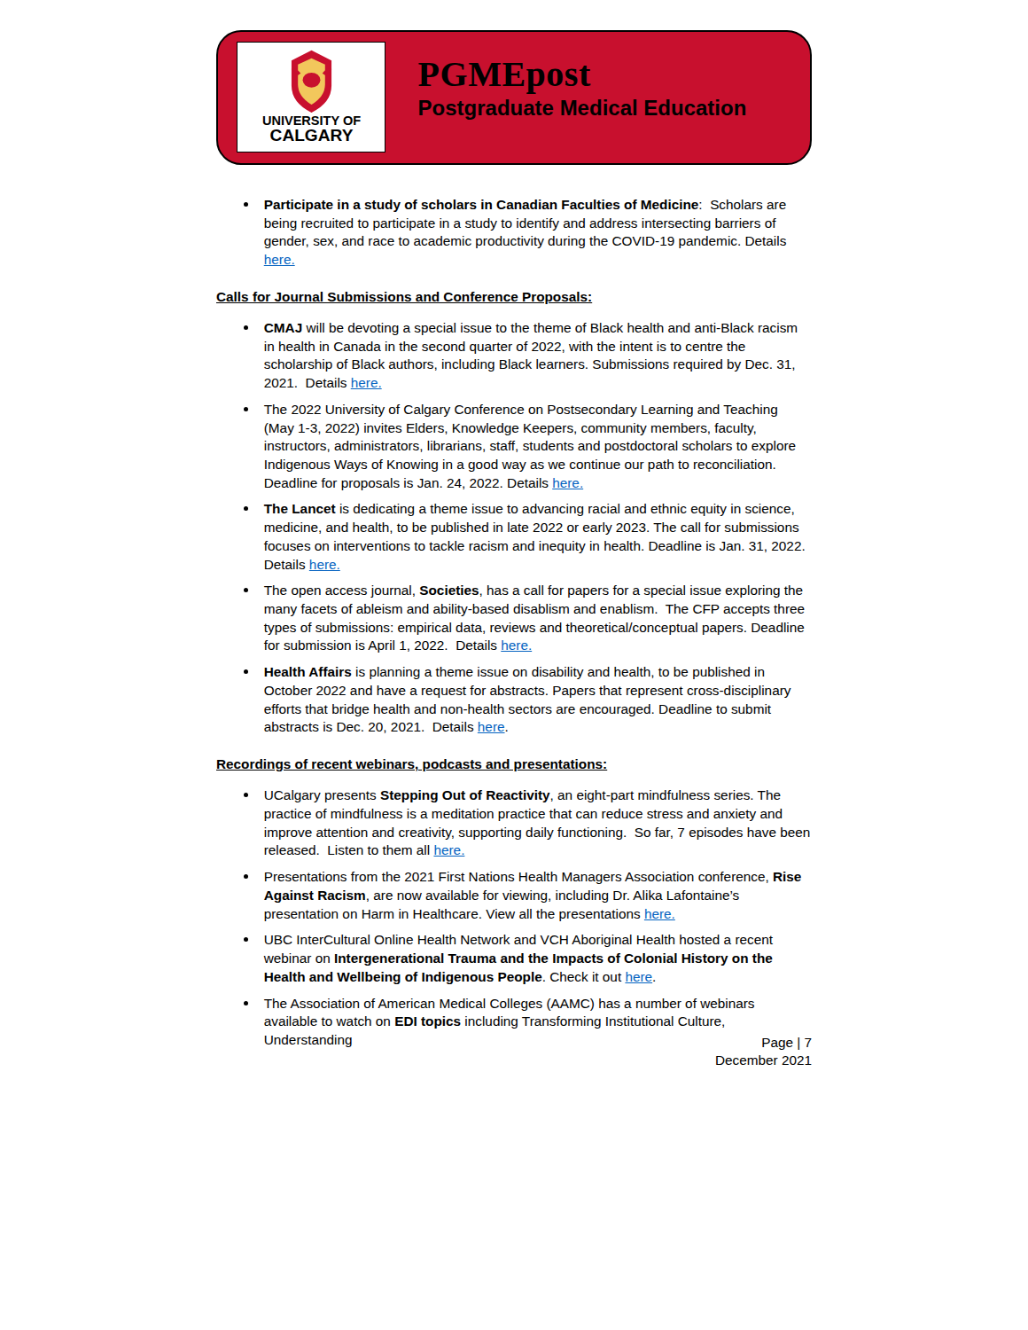PGMEpost
Postgraduate Medical Education
Participate in a study of scholars in Canadian Faculties of Medicine: Scholars are being recruited to participate in a study to identify and address intersecting barriers of gender, sex, and race to academic productivity during the COVID-19 pandemic. Details here.
Calls for Journal Submissions and Conference Proposals:
CMAJ will be devoting a special issue to the theme of Black health and anti-Black racism in health in Canada in the second quarter of 2022, with the intent is to centre the scholarship of Black authors, including Black learners. Submissions required by Dec. 31, 2021. Details here.
The 2022 University of Calgary Conference on Postsecondary Learning and Teaching (May 1-3, 2022) invites Elders, Knowledge Keepers, community members, faculty, instructors, administrators, librarians, staff, students and postdoctoral scholars to explore Indigenous Ways of Knowing in a good way as we continue our path to reconciliation. Deadline for proposals is Jan. 24, 2022. Details here.
The Lancet is dedicating a theme issue to advancing racial and ethnic equity in science, medicine, and health, to be published in late 2022 or early 2023. The call for submissions focuses on interventions to tackle racism and inequity in health. Deadline is Jan. 31, 2022. Details here.
The open access journal, Societies, has a call for papers for a special issue exploring the many facets of ableism and ability-based disablism and enablism. The CFP accepts three types of submissions: empirical data, reviews and theoretical/conceptual papers. Deadline for submission is April 1, 2022. Details here.
Health Affairs is planning a theme issue on disability and health, to be published in October 2022 and have a request for abstracts. Papers that represent cross-disciplinary efforts that bridge health and non-health sectors are encouraged. Deadline to submit abstracts is Dec. 20, 2021. Details here.
Recordings of recent webinars, podcasts and presentations:
UCalgary presents Stepping Out of Reactivity, an eight-part mindfulness series. The practice of mindfulness is a meditation practice that can reduce stress and anxiety and improve attention and creativity, supporting daily functioning. So far, 7 episodes have been released. Listen to them all here.
Presentations from the 2021 First Nations Health Managers Association conference, Rise Against Racism, are now available for viewing, including Dr. Alika Lafontaine’s presentation on Harm in Healthcare. View all the presentations here.
UBC InterCultural Online Health Network and VCH Aboriginal Health hosted a recent webinar on Intergenerational Trauma and the Impacts of Colonial History on the Health and Wellbeing of Indigenous People. Check it out here.
The Association of American Medical Colleges (AAMC) has a number of webinars available to watch on EDI topics including Transforming Institutional Culture, Understanding
Page | 7
December 2021